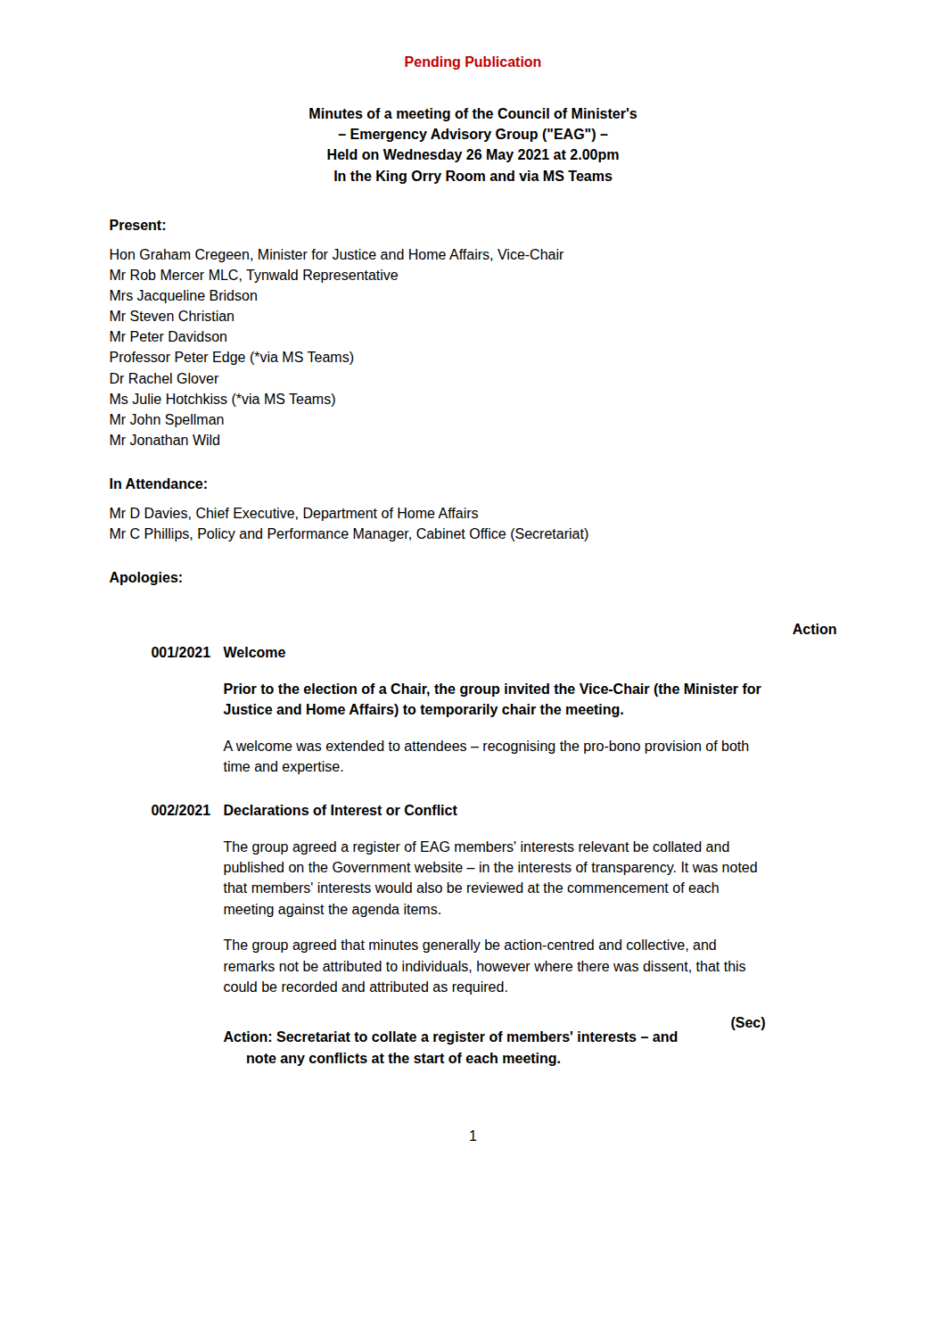Pending Publication
Minutes of a meeting of the Council of Minister's
– Emergency Advisory Group ("EAG") –
Held on Wednesday 26 May 2021 at 2.00pm
In the King Orry Room and via MS Teams
Present:
Hon Graham Cregeen, Minister for Justice and Home Affairs, Vice-Chair
Mr Rob Mercer MLC, Tynwald Representative
Mrs Jacqueline Bridson
Mr Steven Christian
Mr Peter Davidson
Professor Peter Edge (*via MS Teams)
Dr Rachel Glover
Ms Julie Hotchkiss (*via MS Teams)
Mr John Spellman
Mr Jonathan Wild
In Attendance:
Mr D Davies, Chief Executive, Department of Home Affairs
Mr C Phillips, Policy and Performance Manager, Cabinet Office (Secretariat)
Apologies:
Action
001/2021
Welcome
Prior to the election of a Chair, the group invited the Vice-Chair (the Minister for Justice and Home Affairs) to temporarily chair the meeting.
A welcome was extended to attendees – recognising the pro-bono provision of both time and expertise.
002/2021
Declarations of Interest or Conflict
The group agreed a register of EAG members' interests relevant be collated and published on the Government website – in the interests of transparency. It was noted that members' interests would also be reviewed at the commencement of each meeting against the agenda items.
The group agreed that minutes generally be action-centred and collective, and remarks not be attributed to individuals, however where there was dissent, that this could be recorded and attributed as required.
Action: Secretariat to collate a register of members' interests – and note any conflicts at the start of each meeting.
(Sec)
1